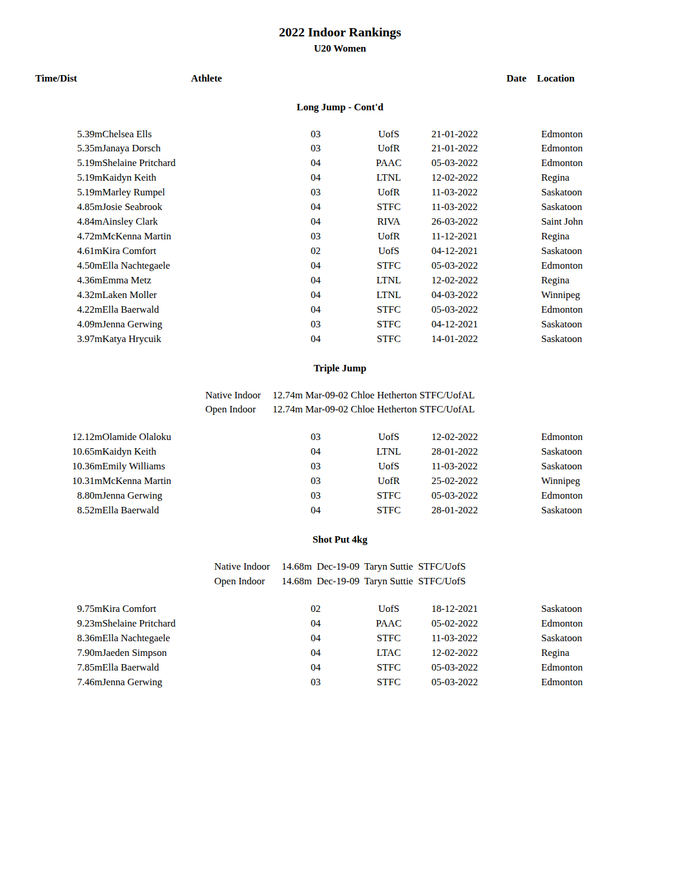2022 Indoor Rankings
U20 Women
Time/Dist
Athlete
Date
Location
Long Jump - Cont'd
| 5.39m | Chelsea Ells | 03 | UofS | 21-01-2022 | Edmonton |
| 5.35m | Janaya Dorsch | 03 | UofR | 21-01-2022 | Edmonton |
| 5.19m | Shelaine Pritchard | 04 | PAAC | 05-03-2022 | Edmonton |
| 5.19m | Kaidyn Keith | 04 | LTNL | 12-02-2022 | Regina |
| 5.19m | Marley Rumpel | 03 | UofR | 11-03-2022 | Saskatoon |
| 4.85m | Josie Seabrook | 04 | STFC | 11-03-2022 | Saskatoon |
| 4.84m | Ainsley Clark | 04 | RIVA | 26-03-2022 | Saint John |
| 4.72m | McKenna Martin | 03 | UofR | 11-12-2021 | Regina |
| 4.61m | Kira Comfort | 02 | UofS | 04-12-2021 | Saskatoon |
| 4.50m | Ella Nachtegaele | 04 | STFC | 05-03-2022 | Edmonton |
| 4.36m | Emma Metz | 04 | LTNL | 12-02-2022 | Regina |
| 4.32m | Laken Moller | 04 | LTNL | 04-03-2022 | Winnipeg |
| 4.22m | Ella Baerwald | 04 | STFC | 05-03-2022 | Edmonton |
| 4.09m | Jenna Gerwing | 03 | STFC | 04-12-2021 | Saskatoon |
| 3.97m | Katya Hrycuik | 04 | STFC | 14-01-2022 | Saskatoon |
Triple Jump
| Native Indoor | 12.74m Mar-09-02 Chloe Hetherton STFC/UofAL |
| Open Indoor | 12.74m Mar-09-02 Chloe Hetherton STFC/UofAL |
| 12.12m | Olamide Olaloku | 03 | UofS | 12-02-2022 | Edmonton |
| 10.65m | Kaidyn Keith | 04 | LTNL | 28-01-2022 | Saskatoon |
| 10.36m | Emily Williams | 03 | UofS | 11-03-2022 | Saskatoon |
| 10.31m | McKenna Martin | 03 | UofR | 25-02-2022 | Winnipeg |
| 8.80m | Jenna Gerwing | 03 | STFC | 05-03-2022 | Edmonton |
| 8.52m | Ella Baerwald | 04 | STFC | 28-01-2022 | Saskatoon |
Shot Put 4kg
| Native Indoor | 14.68m Dec-19-09 Taryn Suttie STFC/UofS |
| Open Indoor | 14.68m Dec-19-09 Taryn Suttie STFC/UofS |
| 9.75m | Kira Comfort | 02 | UofS | 18-12-2021 | Saskatoon |
| 9.23m | Shelaine Pritchard | 04 | PAAC | 05-02-2022 | Edmonton |
| 8.36m | Ella Nachtegaele | 04 | STFC | 11-03-2022 | Saskatoon |
| 7.90m | Jaeden Simpson | 04 | LTAC | 12-02-2022 | Regina |
| 7.85m | Ella Baerwald | 04 | STFC | 05-03-2022 | Edmonton |
| 7.46m | Jenna Gerwing | 03 | STFC | 05-03-2022 | Edmonton |